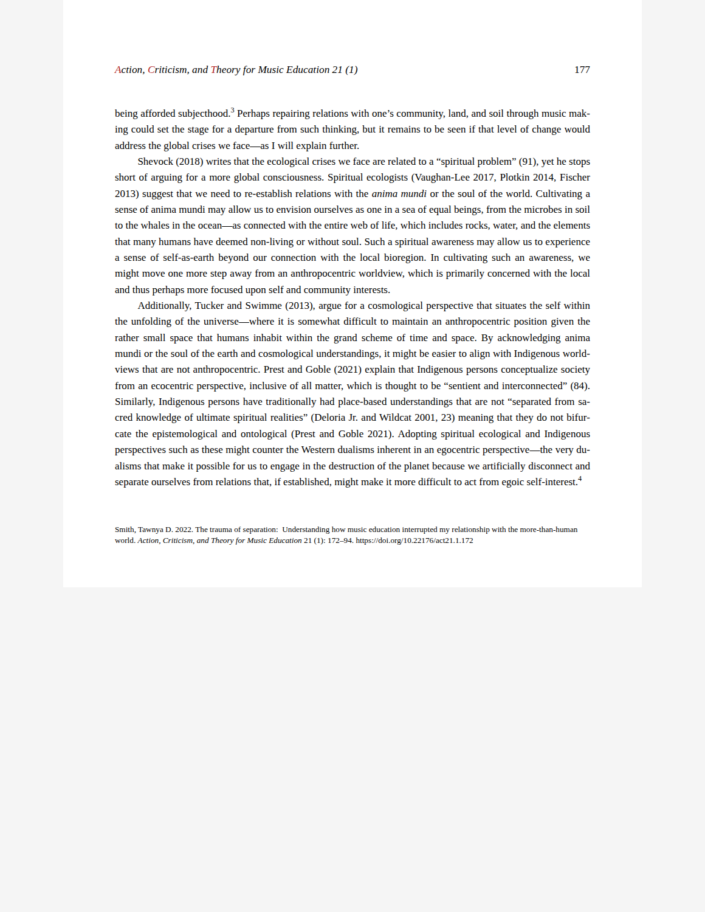Action, Criticism, and Theory for Music Education 21 (1)
177
being afforded subjecthood.3 Perhaps repairing relations with one’s community, land, and soil through music making could set the stage for a departure from such thinking, but it remains to be seen if that level of change would address the global crises we face—as I will explain further.
Shevock (2018) writes that the ecological crises we face are related to a “spiritual problem” (91), yet he stops short of arguing for a more global consciousness. Spiritual ecologists (Vaughan-Lee 2017, Plotkin 2014, Fischer 2013) suggest that we need to re-establish relations with the anima mundi or the soul of the world. Cultivating a sense of anima mundi may allow us to envision ourselves as one in a sea of equal beings, from the microbes in soil to the whales in the ocean—as connected with the entire web of life, which includes rocks, water, and the elements that many humans have deemed non-living or without soul. Such a spiritual awareness may allow us to experience a sense of self-as-earth beyond our connection with the local bioregion. In cultivating such an awareness, we might move one more step away from an anthropocentric worldview, which is primarily concerned with the local and thus perhaps more focused upon self and community interests.
Additionally, Tucker and Swimme (2013), argue for a cosmological perspective that situates the self within the unfolding of the universe—where it is somewhat difficult to maintain an anthropocentric position given the rather small space that humans inhabit within the grand scheme of time and space. By acknowledging anima mundi or the soul of the earth and cosmological understandings, it might be easier to align with Indigenous worldviews that are not anthropocentric. Prest and Goble (2021) explain that Indigenous persons conceptualize society from an ecocentric perspective, inclusive of all matter, which is thought to be “sentient and interconnected” (84). Similarly, Indigenous persons have traditionally had place-based understandings that are not “separated from sacred knowledge of ultimate spiritual realities” (Deloria Jr. and Wildcat 2001, 23) meaning that they do not bifurcate the epistemological and ontological (Prest and Goble 2021). Adopting spiritual ecological and Indigenous perspectives such as these might counter the Western dualisms inherent in an egocentric perspective—the very dualisms that make it possible for us to engage in the destruction of the planet because we artificially disconnect and separate ourselves from relations that, if established, might make it more difficult to act from egoic self-interest.4
Smith, Tawnya D. 2022. The trauma of separation: Understanding how music education interrupted my relationship with the more-than-human world. Action, Criticism, and Theory for Music Education 21 (1): 172–94. https://doi.org/10.22176/act21.1.172